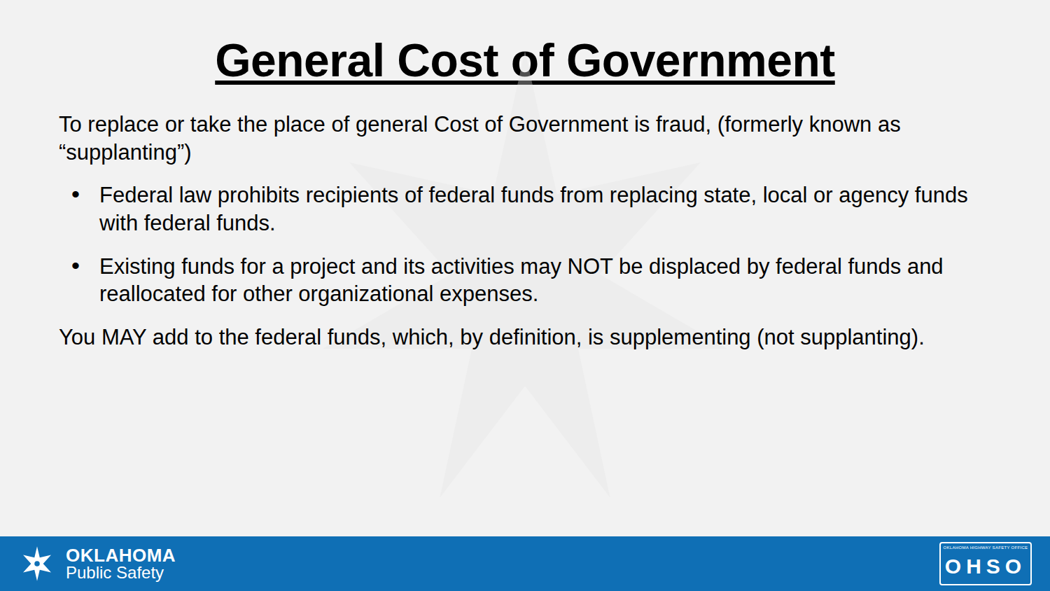General Cost of Government
To replace or take the place of general Cost of Government is fraud, (formerly known as “supplanting”)
Federal law prohibits recipients of federal funds from replacing state, local or agency funds with federal funds.
Existing funds for a project and its activities may NOT be displaced by federal funds and reallocated for other organizational expenses.
You MAY add to the federal funds, which, by definition, is supplementing (not supplanting).
OKLAHOMA
Public Safety
OKLAHOMA HIGHWAY SAFETY OFFICE
OHSO